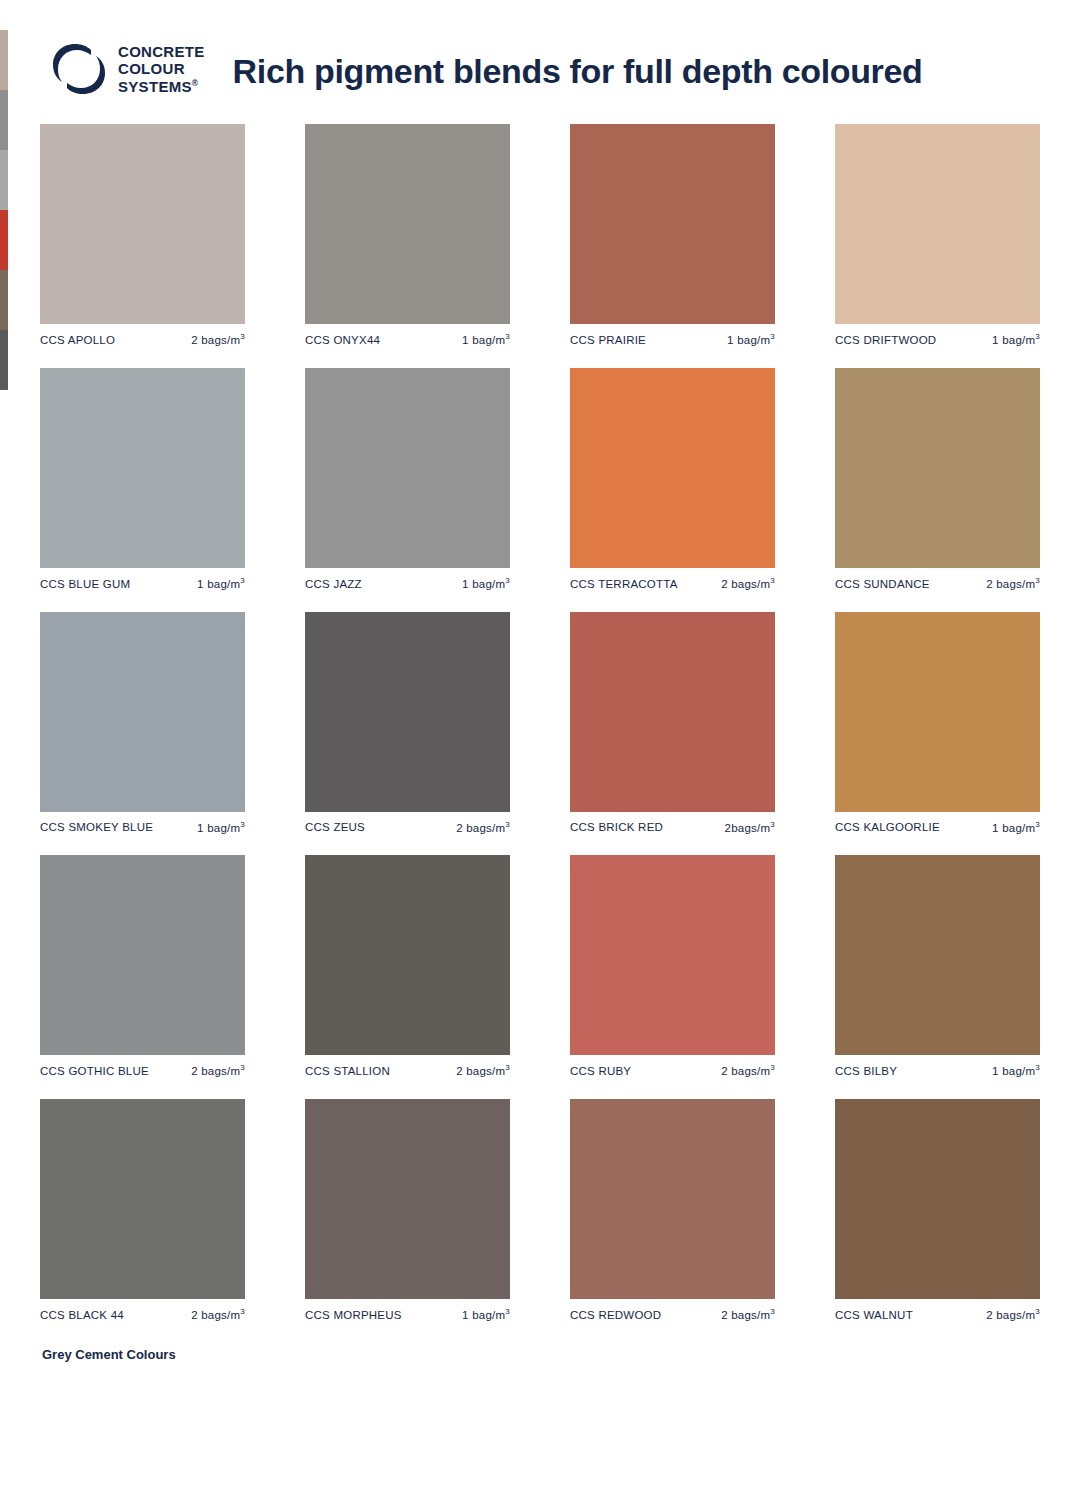Concrete
Colour
Systems®
Rich pigment blends for full depth coloured
CCS Apollo 2 bags/m3
CCS Onyx441 bag/m3
CCS Prairie 1 bag/m3
CCS Driftwood 1 bag/m3
CCS Blue Gum 1 bag/m3
CCS Jazz 1 bag/m3
CCS Terracotta 2 bags/m3
CCS Sundance 2 bags/m3
CCS Smokey Blue 1 bag/m3
CCS Zeus 2 bags/m3
CCS Brick Red 2bags/m3
CCS Kalgoorlie 1 bag/m3
CCS Gothic Blue 2 bags/m3
CCS Stallion 2 bags/m3
CCS Ruby 2 bags/m3
CCS Bilby 1 bag/m3
CCS Black 442 bags/m3
CCS Morpheus 1 bag/m3
CCS Redwood 2 bags/m3
CCS Walnut 2 bags/m3
Grey Cement Colours